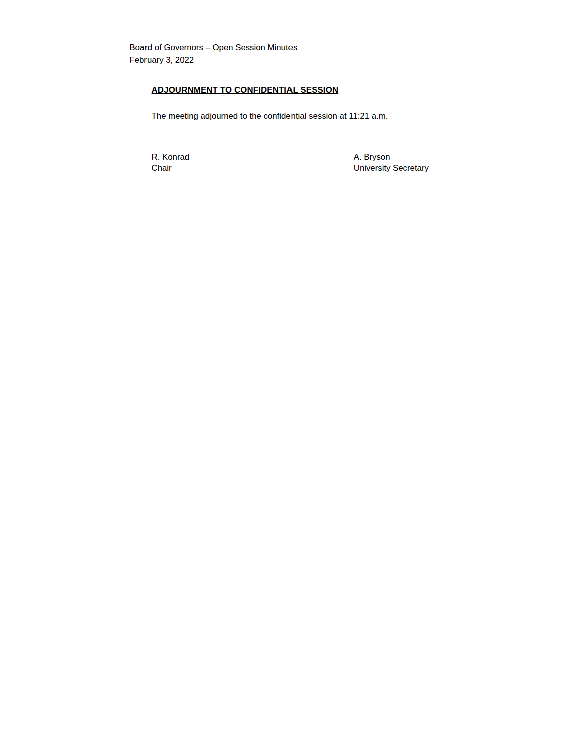Board of Governors – Open Session Minutes
February 3, 2022
Adjournment to Confidential Session
The meeting adjourned to the confidential session at 11:21 a.m.
R. Konrad
Chair
A. Bryson
University Secretary